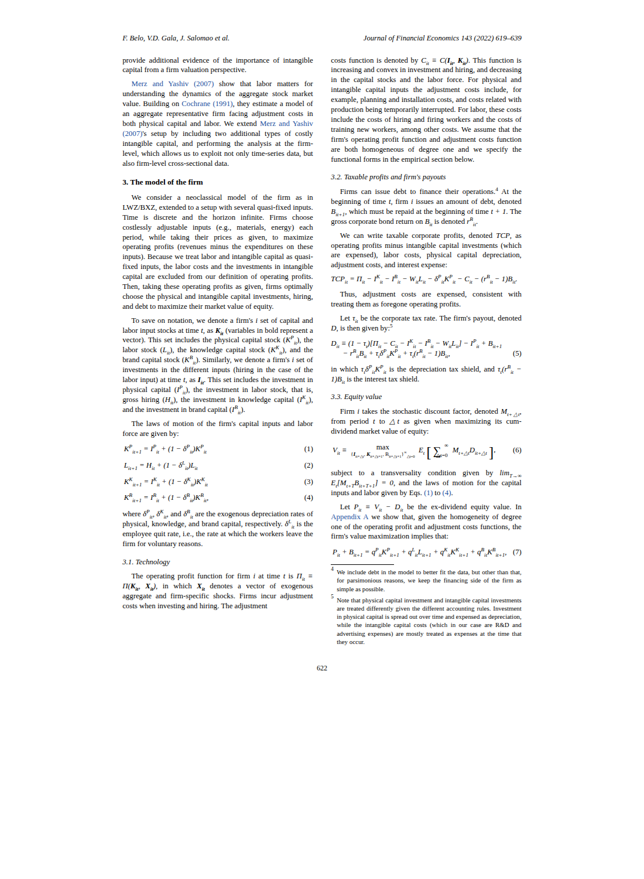F. Belo, V.D. Gala, J. Salomao et al.
Journal of Financial Economics 143 (2022) 619–639
provide additional evidence of the importance of intangible capital from a firm valuation perspective.
Merz and Yashiv (2007) show that labor matters for understanding the dynamics of the aggregate stock market value. Building on Cochrane (1991), they estimate a model of an aggregate representative firm facing adjustment costs in both physical capital and labor. We extend Merz and Yashiv (2007)'s setup by including two additional types of costly intangible capital, and performing the analysis at the firm-level, which allows us to exploit not only time-series data, but also firm-level cross-sectional data.
3. The model of the firm
We consider a neoclassical model of the firm as in LWZ/BXZ, extended to a setup with several quasi-fixed inputs. Time is discrete and the horizon infinite. Firms choose costlessly adjustable inputs (e.g., materials, energy) each period, while taking their prices as given, to maximize operating profits (revenues minus the expenditures on these inputs). Because we treat labor and intangible capital as quasi-fixed inputs, the labor costs and the investments in intangible capital are excluded from our definition of operating profits. Then, taking these operating profits as given, firms optimally choose the physical and intangible capital investments, hiring, and debt to maximize their market value of equity.
To save on notation, we denote a firm's i set of capital and labor input stocks at time t, as Kit (variables in bold represent a vector). This set includes the physical capital stock (KPit), the labor stock (Lit), the knowledge capital stock (KKit), and the brand capital stock (KBit). Similarly, we denote a firm's i set of investments in the different inputs (hiring in the case of the labor input) at time t, as Iit. This set includes the investment in physical capital (IPit), the investment in labor stock, that is, gross hiring (Hit), the investment in knowledge capital (IKit), and the investment in brand capital (IBit).
The laws of motion of the firm's capital inputs and labor force are given by:
KPit+1 = IPit + (1 − δPit)KPit
(1)
Lit+1 = Hit + (1 − δLit)Lit
(2)
KKit+1 = IKit + (1 − δKit)KKit
(3)
KBit+1 = IBit + (1 − δBit)KBit,
(4)
where δPit, δKit, and δBit are the exogenous depreciation rates of physical, knowledge, and brand capital, respectively. δLit is the employee quit rate, i.e., the rate at which the workers leave the firm for voluntary reasons.
3.1. Technology
The operating profit function for firm i at time t is Πit ≡ Π(Kit, Xit), in which Xit denotes a vector of exogenous aggregate and firm-specific shocks. Firms incur adjustment costs when investing and hiring. The adjustment
costs function is denoted by Cit ≡ C(Iit, Kit). This function is increasing and convex in investment and hiring, and decreasing in the capital stocks and the labor force. For physical and intangible capital inputs the adjustment costs include, for example, planning and installation costs, and costs related with production being temporarily interrupted. For labor, these costs include the costs of hiring and firing workers and the costs of training new workers, among other costs. We assume that the firm's operating profit function and adjustment costs function are both homogeneous of degree one and we specify the functional forms in the empirical section below.
3.2. Taxable profits and firm's payouts
Firms can issue debt to finance their operations.4 At the beginning of time t, firm i issues an amount of debt, denoted Bit+1, which must be repaid at the beginning of time t + 1. The gross corporate bond return on Bit is denoted rBit.
We can write taxable corporate profits, denoted TCP, as operating profits minus intangible capital investments (which are expensed), labor costs, physical capital depreciation, adjustment costs, and interest expense:
TCPit = Πit − IKit − IBit − WitLit − δPitKPit − Cit − (rBit − 1)Bit.
Thus, adjustment costs are expensed, consistent with treating them as foregone operating profits.
Let τit be the corporate tax rate. The firm's payout, denoted D, is then given by:5
Dit ≡ (1 − τt)[Πit − Cit − IKit − IBit − WitLit] − IPit + Bit+1 − rBitBit + τtδPitKPit + τt(rBit − 1)Bit, (5)
in which τtδPitKPit is the depreciation tax shield, and τt(rBit − 1)Bit is the interest tax shield.
3.3. Equity value
Firm i takes the stochastic discount factor, denoted Mt+△t, from period t to △t as given when maximizing its cum-dividend market value of equity:
Vit ≡ max {Iit+△t, Kit+△t+1, Bit+△t+1}∞△t=0 Et [ ∑△t=0∞ Mt+△tDit+△t ],
(6)
subject to a transversality condition given by limT→∞ Et[Mt+TBit+T+1] = 0, and the laws of motion for the capital inputs and labor given by Eqs. (1) to (4).
Let Pit ≡ Vit − Dit be the ex-dividend equity value. In Appendix A we show that, given the homogeneity of degree one of the operating profit and adjustment costs functions, the firm's value maximization implies that:
Pit + Bit+1 = qPitKPit+1 + qLitLit+1 + qKitKKit+1 + qBitKBit+1,
(7)
4 We include debt in the model to better fit the data, but other than that, for parsimonious reasons, we keep the financing side of the firm as simple as possible.
5 Note that physical capital investment and intangible capital investments are treated differently given the different accounting rules. Investment in physical capital is spread out over time and expensed as depreciation, while the intangible capital costs (which in our case are R&D and advertising expenses) are mostly treated as expenses at the time that they occur.
622